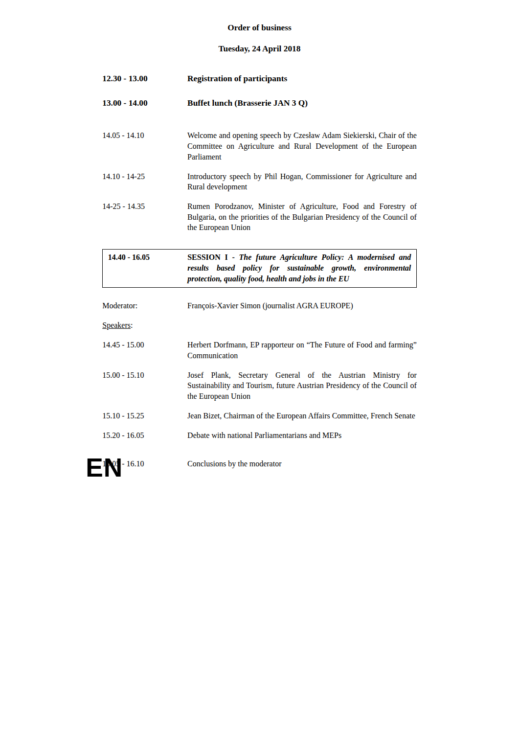Order of business
Tuesday, 24 April 2018
| 12.30 - 13.00 | Registration of participants |
| 13.00 - 14.00 | Buffet lunch (Brasserie JAN 3 Q) |
| 14.05 - 14.10 | Welcome and opening speech by Czesław Adam Siekierski, Chair of the Committee on Agriculture and Rural Development of the European Parliament |
| 14.10 - 14-25 | Introductory speech by Phil Hogan, Commissioner for Agriculture and Rural development |
| 14-25 - 14.35 | Rumen Porodzanov, Minister of Agriculture, Food and Forestry of Bulgaria, on the priorities of the Bulgarian Presidency of the Council of the European Union |
| 14.40 - 16.05 | SESSION I - The future Agriculture Policy: A modernised and results based policy for sustainable growth, environmental protection, quality food, health and jobs in the EU |
| Moderator: | François-Xavier Simon (journalist AGRA EUROPE) |
| Speakers : | |
| 14.45 - 15.00 | Herbert Dorfmann, EP rapporteur on “The Future of Food and farming” Communication |
| 15.00 - 15.10 | Josef Plank, Secretary General of the Austrian Ministry for Sustainability and Tourism, future Austrian Presidency of the Council of the European Union |
| 15.10 - 15.25 | Jean Bizet, Chairman of the European Affairs Committee, French Senate |
| 15.20 - 16.05 | Debate with national Parliamentarians and MEPs |
| 16.05 - 16.10 | Conclusions by the moderator |
EN